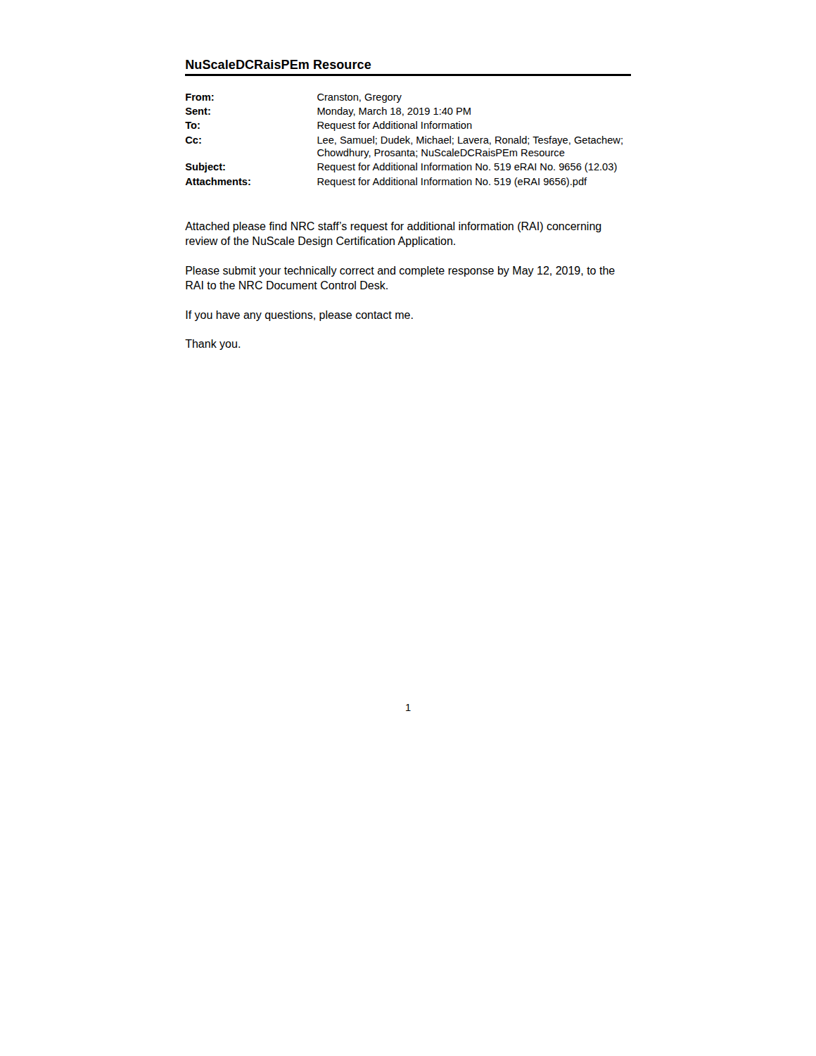NuScaleDCRaisPEm Resource
| From: | Cranston, Gregory |
| Sent: | Monday, March 18, 2019 1:40 PM |
| To: | Request for Additional Information |
| Cc: | Lee, Samuel; Dudek, Michael; Lavera, Ronald; Tesfaye, Getachew; Chowdhury, Prosanta; NuScaleDCRaisPEm Resource |
| Subject: | Request for Additional Information No. 519 eRAI No. 9656 (12.03) |
| Attachments: | Request for Additional Information No. 519 (eRAI 9656).pdf |
Attached please find NRC staff’s request for additional information (RAI) concerning review of the NuScale Design Certification Application.
Please submit your technically correct and complete response by May 12, 2019, to the RAI to the NRC Document Control Desk.
If you have any questions, please contact me.
Thank you.
1